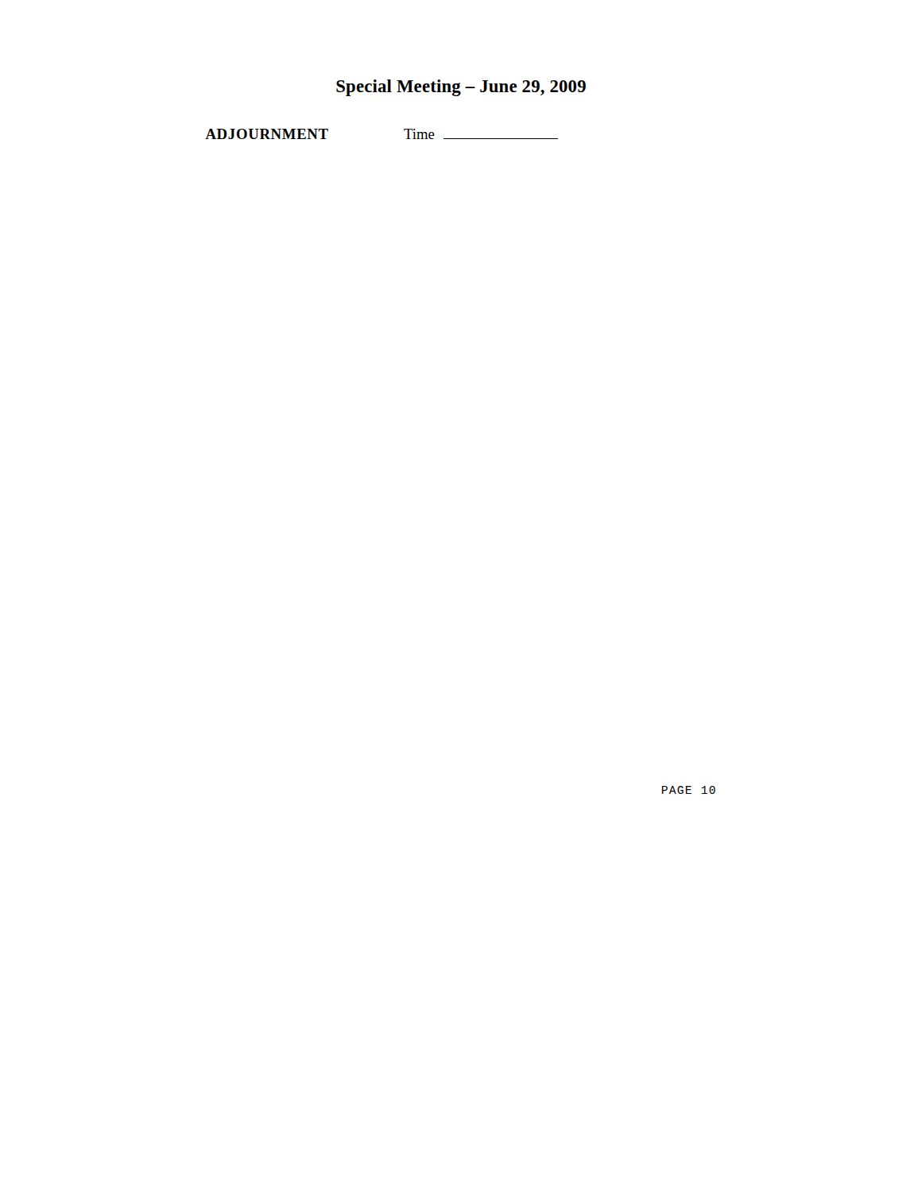Special Meeting – June 29, 2009
ADJOURNMENT
Time
PAGE 10